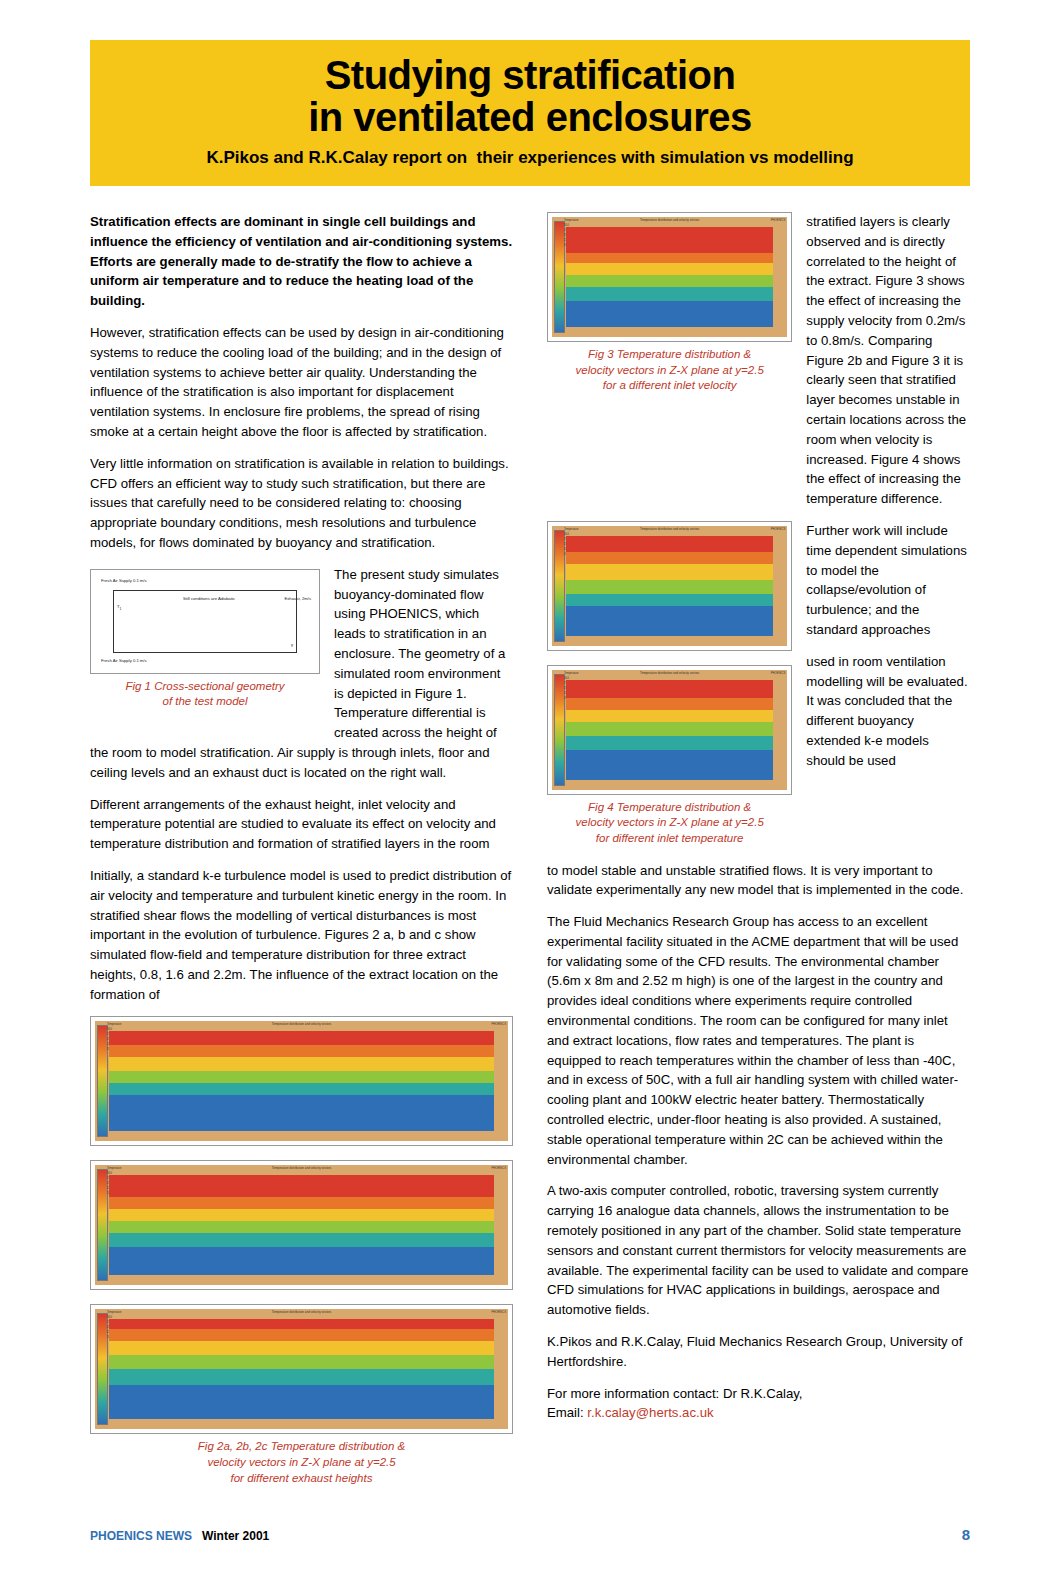Studying stratification
in ventilated enclosures
K.Pikos and R.K.Calay report on their experiences with simulation vs modelling
Stratification effects are dominant in single cell buildings and influence the efficiency of ventilation and air-conditioning systems. Efforts are generally made to de-stratify the flow to achieve a uniform air temperature and to reduce the heating load of the building.
However, stratification effects can be used by design in air-conditioning systems to reduce the cooling load of the building; and in the design of ventilation systems to achieve better air quality. Understanding the influence of the stratification is also important for displacement ventilation systems. In enclosure fire problems, the spread of rising smoke at a certain height above the floor is affected by stratification.
Very little information on stratification is available in relation to buildings. CFD offers an efficient way to study such stratification, but there are issues that carefully need to be considered relating to: choosing appropriate boundary conditions, mesh resolutions and turbulence models, for flows dominated by buoyancy and stratification.
Fresh Air Supply 0.1 m/s Still conditions are Adiabatic Exhaust, 2m/s Fresh Air Supply 0.1 m/s y T1
Fig 1 Cross-sectional geometry
of the test model
The present study simulates buoyancy-dominated flow using PHOENICS, which leads to stratification in an enclosure. The geometry of a simulated room environment is depicted in Figure 1. Temperature differential is created across the height of the room to model stratification. Air supply is through inlets, floor and ceiling levels and an exhaust duct is located on the right wall.
Different arrangements of the exhaust height, inlet velocity and temperature potential are studied to evaluate its effect on velocity and temperature distribution and formation of stratified layers in the room
Initially, a standard k-e turbulence model is used to predict distribution of air velocity and temperature and turbulent kinetic energy in the room. In stratified shear flows the modelling of vertical disturbances is most important in the evolution of turbulence. Figures 2 a, b and c show simulated flow-field and temperature distribution for three extract heights, 0.8, 1.6 and 2.2m. The influence of the extract location on the formation of
Temperature
30.0
27.5
25.0
22.5
20.0
Temperature distribution and velocity vectors
PHOENICS
Temperature
30.0
27.5
25.0
22.5
20.0
Temperature distribution and velocity vectors
PHOENICS
Temperature
30.0
27.5
25.0
22.5
20.0
Temperature distribution and velocity vectors
PHOENICS
Fig 2a, 2b, 2c Temperature distribution &
velocity vectors in Z-X plane at y=2.5
for different exhaust heights
Temperature
30.0
27.5
25.0
22.5
20.0
Temperature distribution and velocity vectors
PHOENICS
Fig 3 Temperature distribution &
velocity vectors in Z-X plane at y=2.5
for a different inlet velocity
stratified layers is clearly observed and is directly correlated to the height of the extract. Figure 3 shows the effect of increasing the supply velocity from 0.2m/s to 0.8m/s. Comparing Figure 2b and Figure 3 it is clearly seen that stratified layer becomes unstable in certain locations across the room when velocity is increased. Figure 4 shows the effect of increasing the temperature difference.
Temperature
30.0
27.5
25.0
22.5
20.0
Temperature distribution and velocity vectors
PHOENICS
Temperature
30.0
27.5
25.0
22.5
20.0
Temperature distribution and velocity vectors
PHOENICS
Fig 4 Temperature distribution &
velocity vectors in Z-X plane at y=2.5
for different inlet temperature
Further work will include time dependent simulations to model the collapse/evolution of turbulence; and the standard approaches
used in room ventilation modelling will be evaluated. It was concluded that the different buoyancy extended k-e models should be used
to model stable and unstable stratified flows. It is very important to validate experimentally any new model that is implemented in the code.
The Fluid Mechanics Research Group has access to an excellent experimental facility situated in the ACME department that will be used for validating some of the CFD results. The environmental chamber (5.6m x 8m and 2.52 m high) is one of the largest in the country and provides ideal conditions where experiments require controlled environmental conditions. The room can be configured for many inlet and extract locations, flow rates and temperatures. The plant is equipped to reach temperatures within the chamber of less than -40C, and in excess of 50C, with a full air handling system with chilled water-cooling plant and 100kW electric heater battery. Thermostatically controlled electric, under-floor heating is also provided. A sustained, stable operational temperature within 2C can be achieved within the environmental chamber.
A two-axis computer controlled, robotic, traversing system currently carrying 16 analogue data channels, allows the instrumentation to be remotely positioned in any part of the chamber. Solid state temperature sensors and constant current thermistors for velocity measurements are available. The experimental facility can be used to validate and compare CFD simulations for HVAC applications in buildings, aerospace and automotive fields.
K.Pikos and R.K.Calay, Fluid Mechanics Research Group, University of Hertfordshire.
For more information contact: Dr R.K.Calay,
Email: r.k.calay@herts.ac.uk
PHOENICS NEWS Winter 2001
8